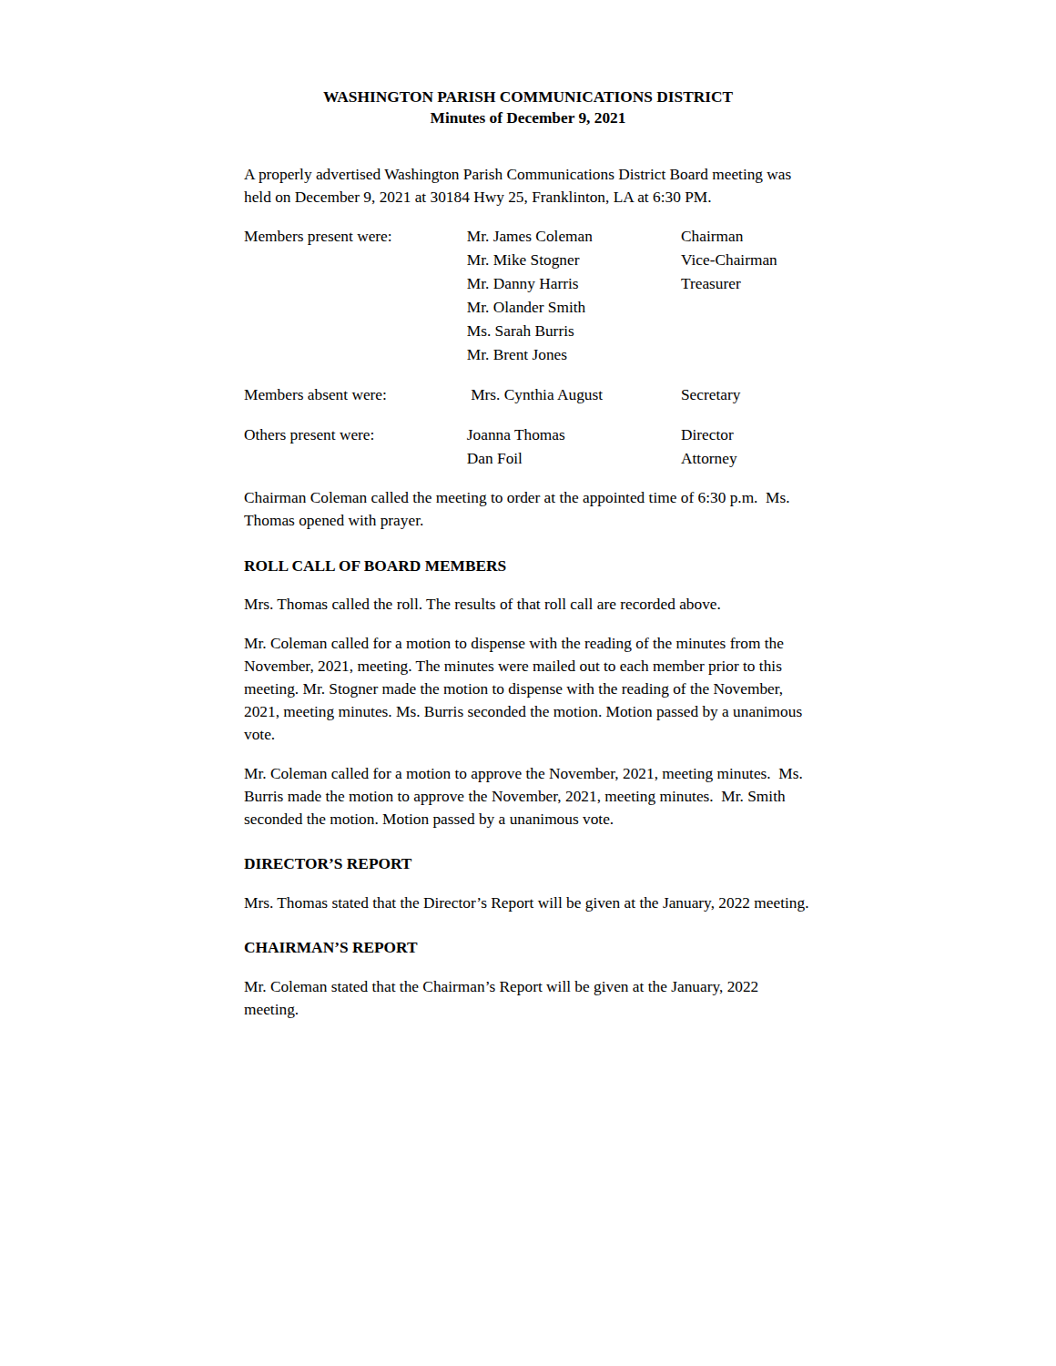WASHINGTON PARISH COMMUNICATIONS DISTRICT Minutes of December 9, 2021
A properly advertised Washington Parish Communications District Board meeting was held on December 9, 2021 at 30184 Hwy 25, Franklinton, LA at 6:30 PM.
| Members present were: | Mr. James Coleman | Chairman |
| | Mr. Mike Stogner | Vice-Chairman |
| | Mr. Danny Harris | Treasurer |
| | Mr. Olander Smith | |
| | Ms. Sarah Burris | |
| | Mr. Brent Jones | |
| Members absent were: | Mrs. Cynthia August | Secretary |
| Others present were: | Joanna Thomas | Director |
| | Dan Foil | Attorney |
Chairman Coleman called the meeting to order at the appointed time of 6:30 p.m. Ms. Thomas opened with prayer.
Roll Call of Board Members
Mrs. Thomas called the roll. The results of that roll call are recorded above.
Mr. Coleman called for a motion to dispense with the reading of the minutes from the November, 2021, meeting. The minutes were mailed out to each member prior to this meeting. Mr. Stogner made the motion to dispense with the reading of the November, 2021, meeting minutes. Ms. Burris seconded the motion. Motion passed by a unanimous vote.
Mr. Coleman called for a motion to approve the November, 2021, meeting minutes. Ms. Burris made the motion to approve the November, 2021, meeting minutes. Mr. Smith seconded the motion. Motion passed by a unanimous vote.
Director’s Report
Mrs. Thomas stated that the Director’s Report will be given at the January, 2022 meeting.
Chairman’s Report
Mr. Coleman stated that the Chairman’s Report will be given at the January, 2022 meeting.